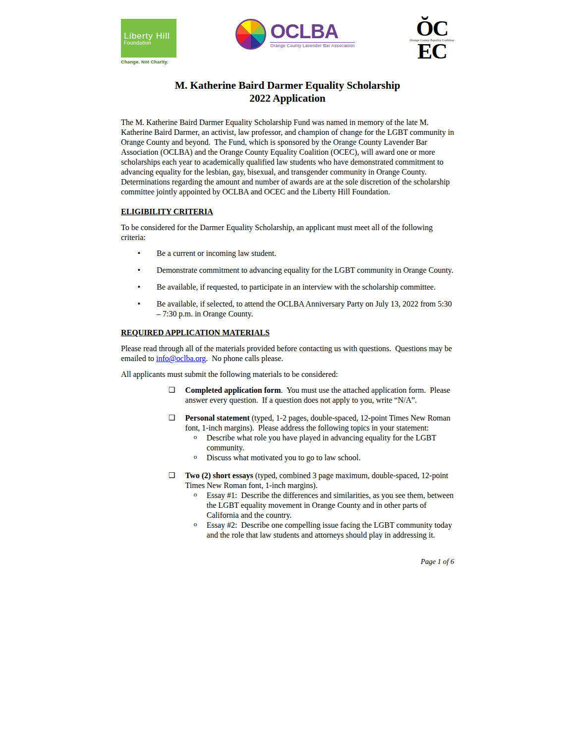Liberty Hill Foundation
Change. Not Charity.
OCLBA
Orange County Lavender Bar Association
ŎC
Orange County Equality Coalition
EC
M. Katherine Baird Darmer Equality Scholarship 2022 Application
The M. Katherine Baird Darmer Equality Scholarship Fund was named in memory of the late M. Katherine Baird Darmer, an activist, law professor, and champion of change for the LGBT community in Orange County and beyond. The Fund, which is sponsored by the Orange County Lavender Bar Association (OCLBA) and the Orange County Equality Coalition (OCEC), will award one or more scholarships each year to academically qualified law students who have demonstrated commitment to advancing equality for the lesbian, gay, bisexual, and transgender community in Orange County. Determinations regarding the amount and number of awards are at the sole discretion of the scholarship committee jointly appointed by OCLBA and OCEC and the Liberty Hill Foundation.
Eligibility Criteria
To be considered for the Darmer Equality Scholarship, an applicant must meet all of the following criteria:
Be a current or incoming law student.
Demonstrate commitment to advancing equality for the LGBT community in Orange County.
Be available, if requested, to participate in an interview with the scholarship committee.
Be available, if selected, to attend the OCLBA Anniversary Party on July 13, 2022 from 5:30 – 7:30 p.m. in Orange County.
Required Application Materials
Please read through all of the materials provided before contacting us with questions. Questions may be emailed to info@oclba.org. No phone calls please.
All applicants must submit the following materials to be considered:
Completed application form. You must use the attached application form. Please answer every question. If a question does not apply to you, write “N/A”.
Personal statement (typed, 1-2 pages, double-spaced, 12-point Times New Roman font, 1-inch margins). Please address the following topics in your statement:
Describe what role you have played in advancing equality for the LGBT community.
Discuss what motivated you to go to law school.
Two (2) short essays (typed, combined 3 page maximum, double-spaced, 12-point Times New Roman font, 1-inch margins).
Essay #1: Describe the differences and similarities, as you see them, between the LGBT equality movement in Orange County and in other parts of California and the country.
Essay #2: Describe one compelling issue facing the LGBT community today and the role that law students and attorneys should play in addressing it.
Page 1 of 6